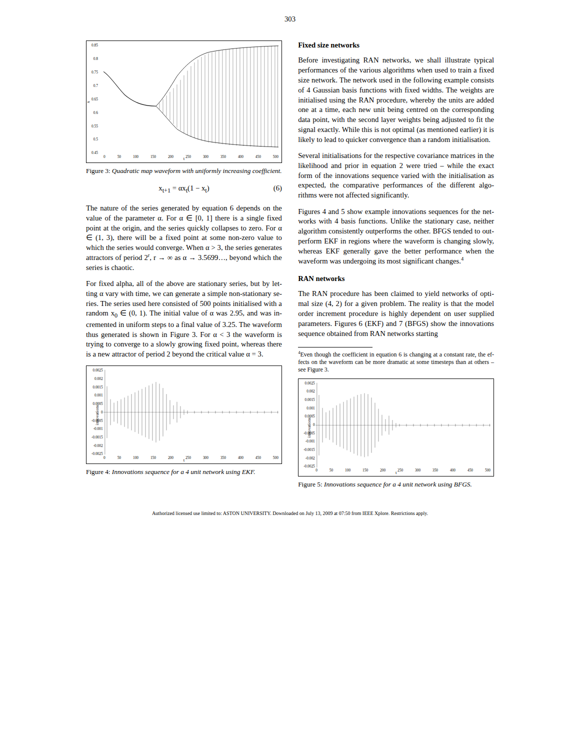303
x
0.850.80.750.70.650.60.550.50.45
050100150200250300350400450500
t
Figure 3: Quadratic map waveform with uniformly increasing coefficient.
xt+1 = αxt(1 − xt)
(6)
The nature of the series generated by equation 6 depends on the value of the parameter α. For α ∈ [0, 1] there is a single fixed point at the origin, and the series quickly collapses to zero. For α ∈ (1, 3), there will be a fixed point at some non-zero value to which the series would converge. When α > 3, the series generates attractors of period 2r, r → ∞ as α → 3.5699…, beyond which the series is chaotic.
For fixed alpha, all of the above are stationary series, but by letting α vary with time, we can generate a simple non-stationary series. The series used here consisted of 500 points initialised with a random x0 ∈ (0, 1). The initial value of α was 2.95, and was incremented in uniform steps to a final value of 3.25. The waveform thus generated is shown in Figure 3. For α < 3 the waveform is trying to converge to a slowly growing fixed point, whereas there is a new attractor of period 2 beyond the critical value α = 3.
innovations
0.00250.0020.00150.0010.00050-0.0005-0.001-0.0015-0.002-0.0025
050100150200250300350400450500
t
Figure 4: Innovations sequence for a 4 unit network using EKF.
Fixed size networks
Before investigating RAN networks, we shall illustrate typical performances of the various algorithms when used to train a fixed size network. The network used in the following example consists of 4 Gaussian basis functions with fixed widths. The weights are initialised using the RAN procedure, whereby the units are added one at a time, each new unit being centred on the corresponding data point, with the second layer weights being adjusted to fit the signal exactly. While this is not optimal (as mentioned earlier) it is likely to lead to quicker convergence than a random initialisation.
Several initialisations for the respective covariance matrices in the likelihood and prior in equation 2 were tried – while the exact form of the innovations sequence varied with the initialisation as expected, the comparative performances of the different algorithms were not affected significantly.
Figures 4 and 5 show example innovations sequences for the networks with 4 basis functions. Unlike the stationary case, neither algorithm consistently outperforms the other. BFGS tended to outperform EKF in regions where the waveform is changing slowly, whereas EKF generally gave the better performance when the waveform was undergoing its most significant changes.4
RAN networks
The RAN procedure has been claimed to yield networks of optimal size (4, 2) for a given problem. The reality is that the model order increment procedure is highly dependent on user supplied parameters. Figures 6 (EKF) and 7 (BFGS) show the innovations sequence obtained from RAN networks starting
4Even though the coefficient in equation 6 is changing at a constant rate, the effects on the waveform can be more dramatic at some timesteps than at others – see Figure 3.
innovations
0.00250.0020.00150.0010.00050-0.0005-0.001-0.0015-0.002-0.0025
050100150200250300350400450500
t
Figure 5: Innovations sequence for a 4 unit network using BFGS.
Authorized licensed use limited to: ASTON UNIVERSITY. Downloaded on July 13, 2009 at 07:50 from IEEE Xplore. Restrictions apply.